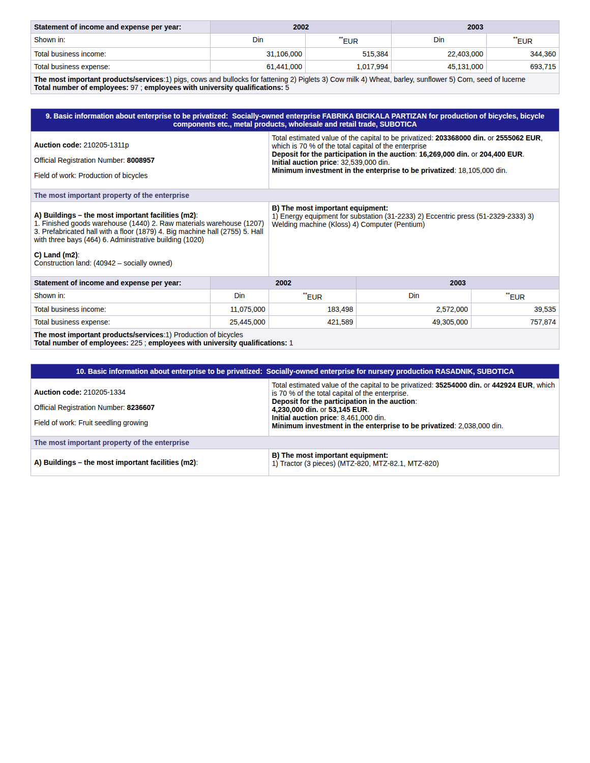| Statement of income and expense per year: | 2002 | 2003 |
| Shown in: | Din | ** EUR | Din | ** EUR |
| Total business income: | 31,106,000 | 515,384 | 22,403,000 | 344,360 |
| Total business expense: | 61,441,000 | 1,017,994 | 45,131,000 | 693,715 |
| The most important products/services :1) pigs, cows and bullocks for fattening 2) Piglets 3) Cow milk 4) Wheat, barley, sunflower 5) Corn, seed of lucerne Total number of employees: 97 ; employees with university qualifications: 5 |
| 9. Basic information about enterprise to be privatized: Socially-owned enterprise FABRIKA BICIKALA PARTIZAN for production of bicycles, bicycle components etc., metal products, wholesale and retail trade, SUBOTICA |
| Auction code: 210205-1311p Official Registration Number: 8008957 Field of work: Production of bicycles | Total estimated value of the capital to be privatized: 203368000 din. or 2555062 EUR , which is 70 % of the total capital of the enterprise Deposit for the participation in the auction : 16,269,000 din. or 204,400 EUR . Initial auction price : 32,539,000 din. Minimum investment in the enterprise to be privatized : 18,105,000 din. |
| The most important property of the enterprise |
| A) Buildings – the most important facilities (m2) : 1. Finished goods warehouse (1440) 2. Raw materials warehouse (1207) 3. Prefabricated hall with a floor (1879) 4. Big machine hall (2755) 5. Hall with three bays (464) 6. Administrative building (1020) C) Land (m2) : Construction land: (40942 – socially owned) | B) The most important equipment: 1) Energy equipment for substation (31-2233) 2) Eccentric press (51-2329-2333) 3) Welding machine (Kloss) 4) Computer (Pentium) |
| Statement of income and expense per year: | 2002 | 2003 |
| Shown in: | Din | ** EUR | Din | ** EUR |
| Total business income: | 11,075,000 | 183,498 | 2,572,000 | 39,535 |
| Total business expense: | 25,445,000 | 421,589 | 49,305,000 | 757,874 |
| The most important products/services :1) Production of bicycles Total number of employees: 225 ; employees with university qualifications: 1 |
| 10. Basic information about enterprise to be privatized: Socially-owned enterprise for nursery production RASADNIK, SUBOTICA |
| Auction code: 210205-1334 Official Registration Number: 8236607 Field of work: Fruit seedling growing | Total estimated value of the capital to be privatized: 35254000 din. or 442924 EUR , which is 70 % of the total capital of the enterprise. Deposit for the participation in the auction : 4,230,000 din. or 53,145 EUR . Initial auction price : 8,461,000 din. Minimum investment in the enterprise to be privatized : 2,038,000 din. |
| The most important property of the enterprise |
| A) Buildings – the most important facilities (m2) : | B) The most important equipment: 1) Tractor (3 pieces) (MTZ-820, MTZ-82.1, MTZ-820) |